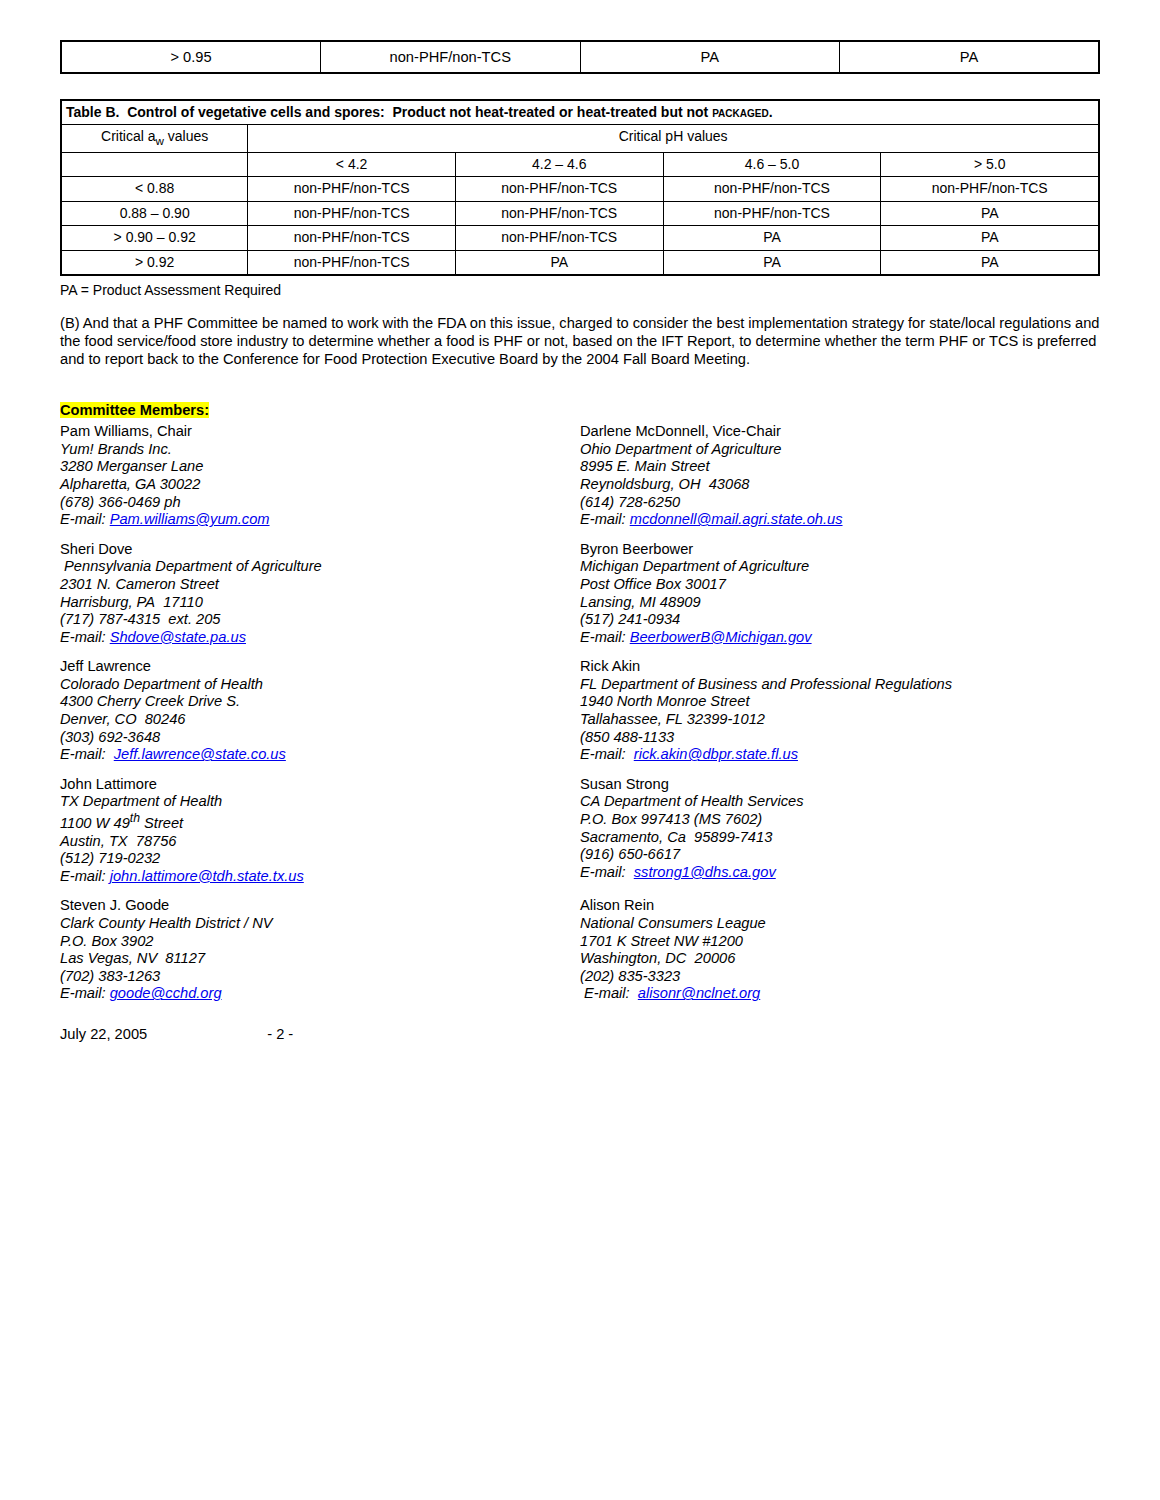| > 0.95 | non-PHF/non-TCS | PA | PA |
| Table B. Control of vegetative cells and spores: Product not heat-treated or heat-treated but not packaged . |
| Critical a w values | Critical pH values |
| | < 4.2 | 4.2 – 4.6 | 4.6 – 5.0 | > 5.0 |
| < 0.88 | non-PHF/non-TCS | non-PHF/non-TCS | non-PHF/non-TCS | non-PHF/non-TCS |
| 0.88 – 0.90 | non-PHF/non-TCS | non-PHF/non-TCS | non-PHF/non-TCS | PA |
| > 0.90 – 0.92 | non-PHF/non-TCS | non-PHF/non-TCS | PA | PA |
| > 0.92 | non-PHF/non-TCS | PA | PA | PA |
PA = Product Assessment Required
(B) And that a PHF Committee be named to work with the FDA on this issue, charged to consider the best implementation strategy for state/local regulations and the food service/food store industry to determine whether a food is PHF or not, based on the IFT Report, to determine whether the term PHF or TCS is preferred and to report back to the Conference for Food Protection Executive Board by the 2004 Fall Board Meeting.
Committee Members:
| Pam Williams, Chair Yum! Brands Inc. 3280 Merganser Lane Alpharetta, GA 30022 (678) 366-0469 ph E-mail: Pam.williams@yum.com | Darlene McDonnell, Vice-Chair Ohio Department of Agriculture 8995 E. Main Street Reynoldsburg, OH 43068 (614) 728-6250 E-mail: mcdonnell@mail.agri.state.oh.us |
| Sheri Dove Pennsylvania Department of Agriculture 2301 N. Cameron Street Harrisburg, PA 17110 (717) 787-4315 ext. 205 E-mail: Shdove@state.pa.us | Byron Beerbower Michigan Department of Agriculture Post Office Box 30017 Lansing, MI 48909 (517) 241-0934 E-mail: BeerbowerB@Michigan.gov |
| Jeff Lawrence Colorado Department of Health 4300 Cherry Creek Drive S. Denver, CO 80246 (303) 692-3648 E-mail: Jeff.lawrence@state.co.us | Rick Akin FL Department of Business and Professional Regulations 1940 North Monroe Street Tallahassee, FL 32399-1012 (850 488-1133 E-mail: rick.akin@dbpr.state.fl.us |
| John Lattimore TX Department of Health 1100 W 49 th Street Austin, TX 78756 (512) 719-0232 E-mail: john.lattimore@tdh.state.tx.us | Susan Strong CA Department of Health Services P.O. Box 997413 (MS 7602) Sacramento, Ca 95899-7413 (916) 650-6617 E-mail: sstrong1@dhs.ca.gov |
| Steven J. Goode Clark County Health District / NV P.O. Box 3902 Las Vegas, NV 81127 (702) 383-1263 E-mail: goode@cchd.org | Alison Rein National Consumers League 1701 K Street NW #1200 Washington, DC 20006 (202) 835-3323 E-mail: alisonr@nclnet.org |
July 22, 2005 - 2 -